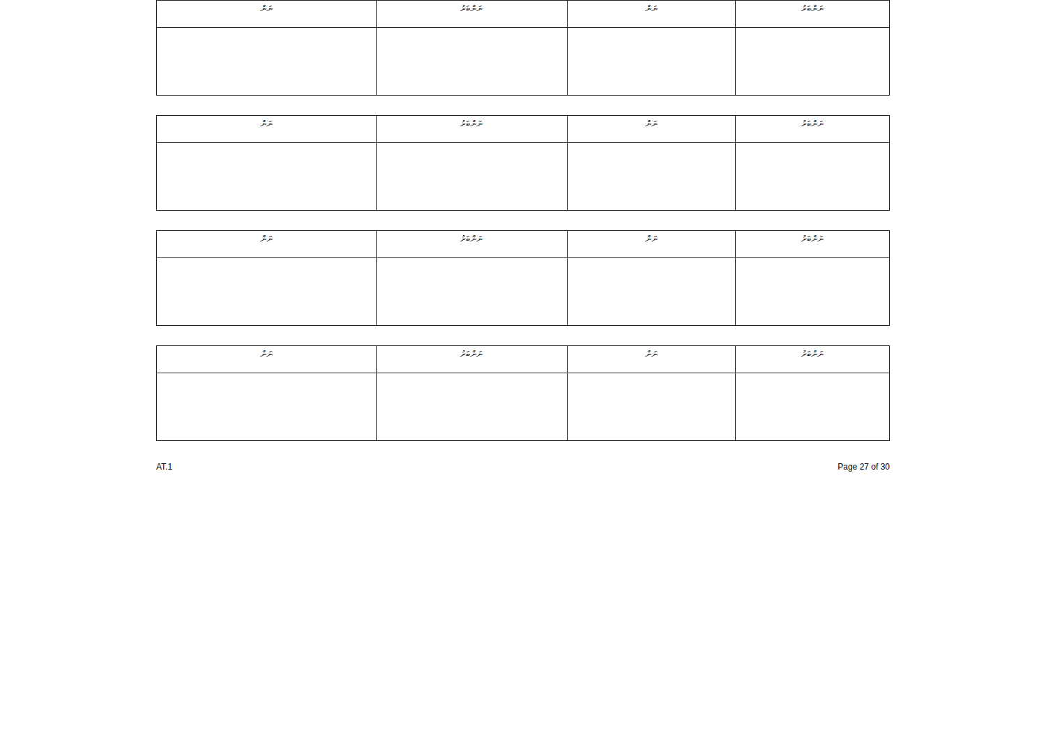| ނަންބަރު | ނަން | ނަންބަރު | ނަން |
| ނަންބަރު | ނަން | ނަންބަރު | ނަން |
| ނަންބަރު | ނަން | ނަންބަރު | ނަން |
| ނަންބަރު | ނަން | ނަންބަރު | ނަން |
Page 27 of 30 AT.1